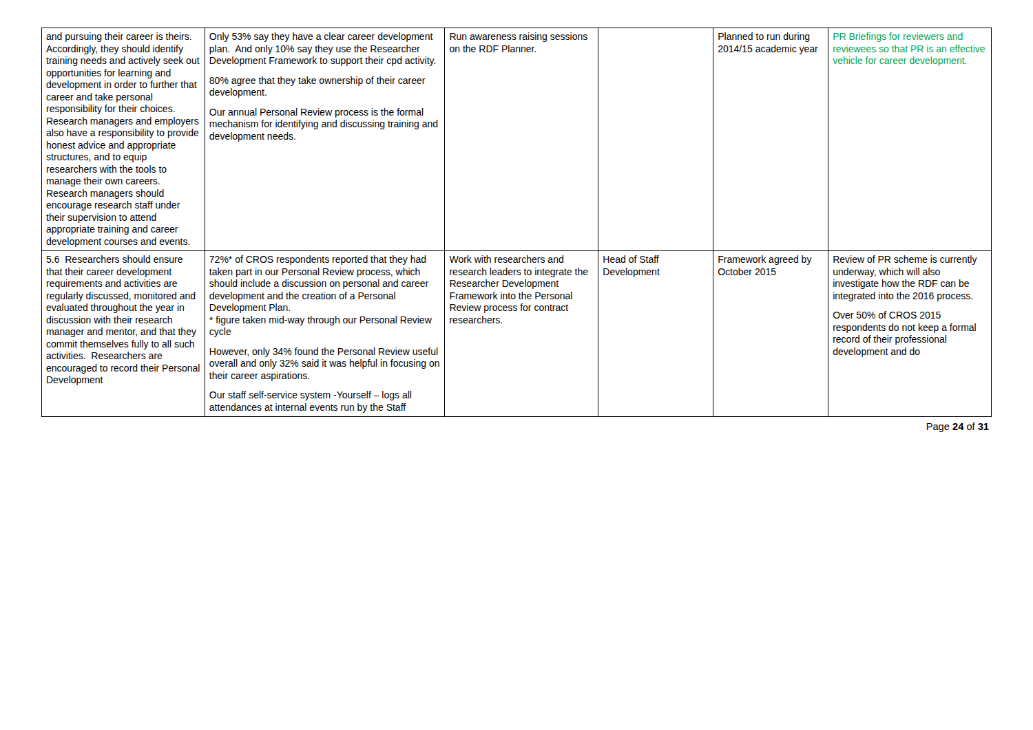| and pursuing their career is theirs. Accordingly, they should identify training needs and actively seek out opportunities for learning and development in order to further that career and take personal responsibility for their choices. Research managers and employers also have a responsibility to provide honest advice and appropriate structures, and to equip researchers with the tools to manage their own careers. Research managers should encourage research staff under their supervision to attend appropriate training and career development courses and events. | Only 53% say they have a clear career development plan. And only 10% say they use the Researcher Development Framework to support their cpd activity. 80% agree that they take ownership of their career development. Our annual Personal Review process is the formal mechanism for identifying and discussing training and development needs. | Run awareness raising sessions on the RDF Planner. | | Planned to run during 2014/15 academic year | PR Briefings for reviewers and reviewees so that PR is an effective vehicle for career development. |
| 5.6 Researchers should ensure that their career development requirements and activities are regularly discussed, monitored and evaluated throughout the year in discussion with their research manager and mentor, and that they commit themselves fully to all such activities. Researchers are encouraged to record their Personal Development | 72%* of CROS respondents reported that they had taken part in our Personal Review process, which should include a discussion on personal and career development and the creation of a Personal Development Plan. * figure taken mid-way through our Personal Review cycle However, only 34% found the Personal Review useful overall and only 32% said it was helpful in focusing on their career aspirations. Our staff self-service system -Yourself – logs all attendances at internal events run by the Staff | Work with researchers and research leaders to integrate the Researcher Development Framework into the Personal Review process for contract researchers. | Head of Staff Development | Framework agreed by October 2015 | Review of PR scheme is currently underway, which will also investigate how the RDF can be integrated into the 2016 process. Over 50% of CROS 2015 respondents do not keep a formal record of their professional development and do |
Page 24 of 31